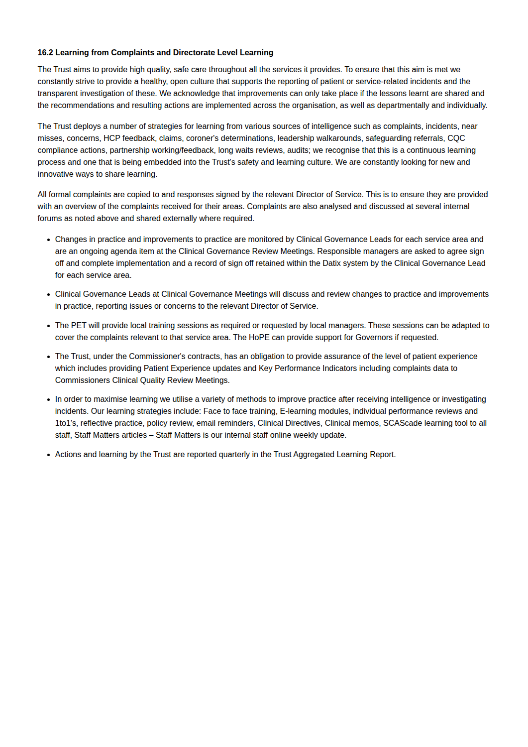16.2 Learning from Complaints and Directorate Level Learning
The Trust aims to provide high quality, safe care throughout all the services it provides. To ensure that this aim is met we constantly strive to provide a healthy, open culture that supports the reporting of patient or service-related incidents and the transparent investigation of these. We acknowledge that improvements can only take place if the lessons learnt are shared and the recommendations and resulting actions are implemented across the organisation, as well as departmentally and individually.
The Trust deploys a number of strategies for learning from various sources of intelligence such as complaints, incidents, near misses, concerns, HCP feedback, claims, coroner's determinations, leadership walkarounds, safeguarding referrals, CQC compliance actions, partnership working/feedback, long waits reviews, audits; we recognise that this is a continuous learning process and one that is being embedded into the Trust's safety and learning culture. We are constantly looking for new and innovative ways to share learning.
All formal complaints are copied to and responses signed by the relevant Director of Service. This is to ensure they are provided with an overview of the complaints received for their areas. Complaints are also analysed and discussed at several internal forums as noted above and shared externally where required.
Changes in practice and improvements to practice are monitored by Clinical Governance Leads for each service area and are an ongoing agenda item at the Clinical Governance Review Meetings. Responsible managers are asked to agree sign off and complete implementation and a record of sign off retained within the Datix system by the Clinical Governance Lead for each service area.
Clinical Governance Leads at Clinical Governance Meetings will discuss and review changes to practice and improvements in practice, reporting issues or concerns to the relevant Director of Service.
The PET will provide local training sessions as required or requested by local managers. These sessions can be adapted to cover the complaints relevant to that service area. The HoPE can provide support for Governors if requested.
The Trust, under the Commissioner's contracts, has an obligation to provide assurance of the level of patient experience which includes providing Patient Experience updates and Key Performance Indicators including complaints data to Commissioners Clinical Quality Review Meetings.
In order to maximise learning we utilise a variety of methods to improve practice after receiving intelligence or investigating incidents. Our learning strategies include: Face to face training, E-learning modules, individual performance reviews and 1to1's, reflective practice, policy review, email reminders, Clinical Directives, Clinical memos, SCAScade learning tool to all staff, Staff Matters articles – Staff Matters is our internal staff online weekly update.
Actions and learning by the Trust are reported quarterly in the Trust Aggregated Learning Report.